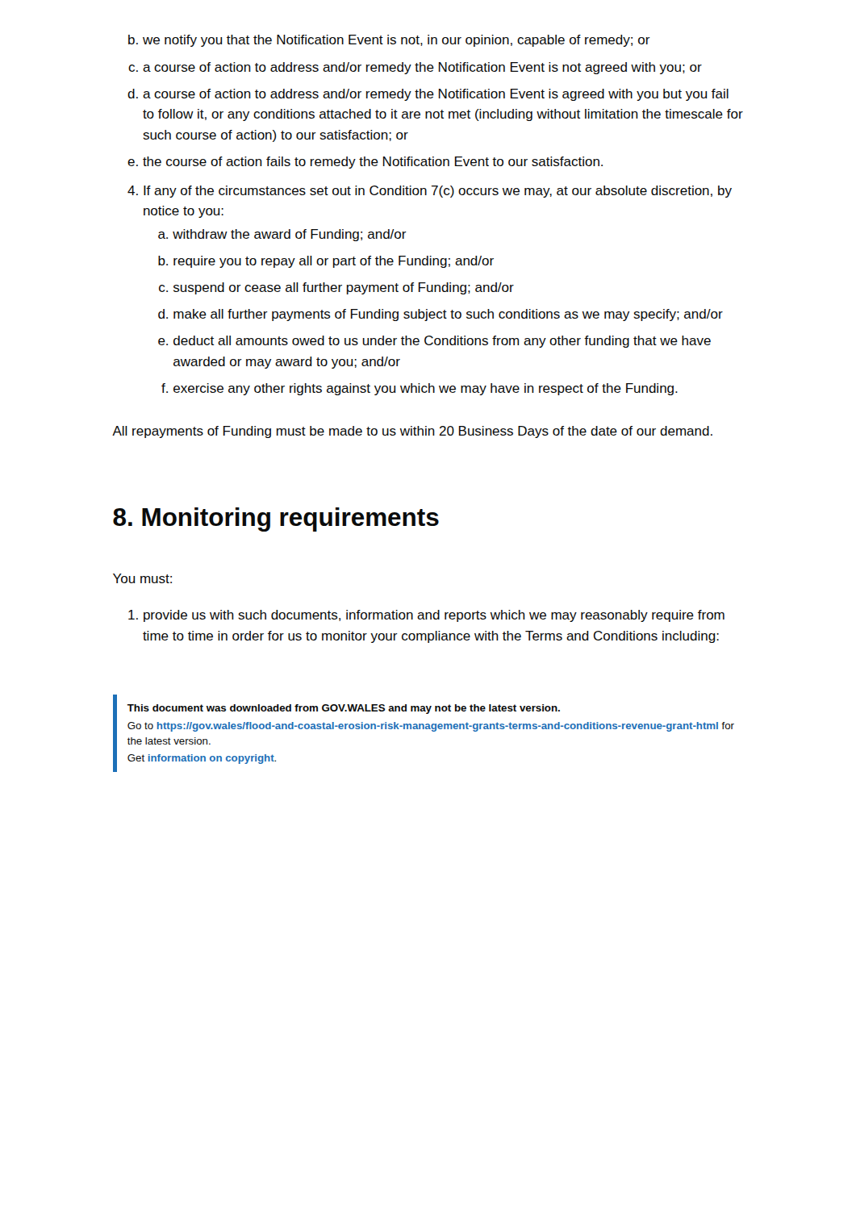we notify you that the Notification Event is not, in our opinion, capable of remedy; or
a course of action to address and/or remedy the Notification Event is not agreed with you; or
a course of action to address and/or remedy the Notification Event is agreed with you but you fail to follow it, or any conditions attached to it are not met (including without limitation the timescale for such course of action) to our satisfaction; or
the course of action fails to remedy the Notification Event to our satisfaction.
If any of the circumstances set out in Condition 7(c) occurs we may, at our absolute discretion, by notice to you:
withdraw the award of Funding; and/or
require you to repay all or part of the Funding; and/or
suspend or cease all further payment of Funding; and/or
make all further payments of Funding subject to such conditions as we may specify; and/or
deduct all amounts owed to us under the Conditions from any other funding that we have awarded or may award to you; and/or
exercise any other rights against you which we may have in respect of the Funding.
All repayments of Funding must be made to us within 20 Business Days of the date of our demand.
8. Monitoring requirements
You must:
provide us with such documents, information and reports which we may reasonably require from time to time in order for us to monitor your compliance with the Terms and Conditions including:
This document was downloaded from GOV.WALES and may not be the latest version.
Go to https://gov.wales/flood-and-coastal-erosion-risk-management-grants-terms-and-conditions-revenue-grant-html for the latest version.
Get information on copyright.